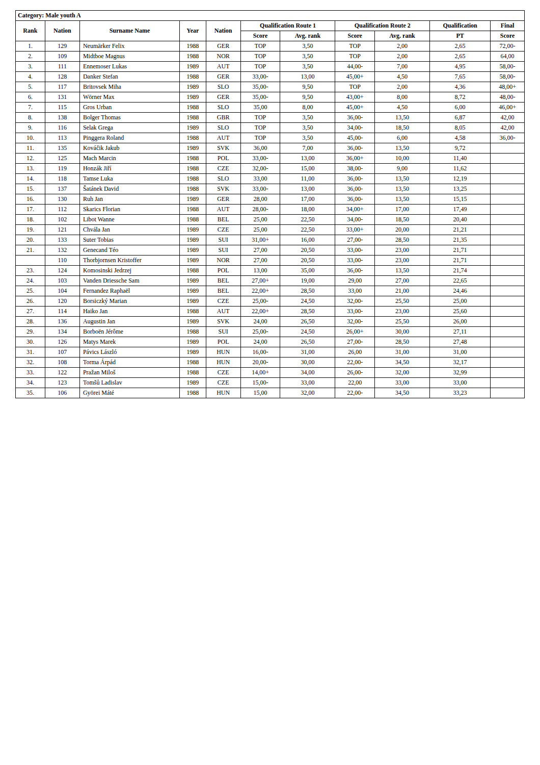Category: Male youth A
| Rank | Nation | Surname Name | Year | Nation | Qualification Route 1 | Qualification Route 2 | Qualification | Final |
| --- | --- | --- | --- | --- | --- | --- | --- | --- |
| Score | Avg. rank | Score | Avg. rank | PT | Score |
| 1. | 129 | Neumärker Felix | 1988 | GER | TOP | 3,50 | TOP | 2,00 | 2,65 | 72,00- |
| 2. | 109 | Midtboe Magnus | 1988 | NOR | TOP | 3,50 | TOP | 2,00 | 2,65 | 64,00 |
| 3. | 111 | Ennemoser Lukas | 1989 | AUT | TOP | 3,50 | 44,00- | 7,00 | 4,95 | 58,00- |
| 4. | 128 | Danker Stefan | 1988 | GER | 33,00- | 13,00 | 45,00+ | 4,50 | 7,65 | 58,00- |
| 5. | 117 | Britovsek Miha | 1989 | SLO | 35,00- | 9,50 | TOP | 2,00 | 4,36 | 48,00+ |
| 6. | 131 | Wörner Max | 1989 | GER | 35,00- | 9,50 | 43,00+ | 8,00 | 8,72 | 48,00- |
| 7. | 115 | Gros Urban | 1988 | SLO | 35,00 | 8,00 | 45,00+ | 4,50 | 6,00 | 46,00+ |
| 8. | 138 | Bolger Thomas | 1988 | GBR | TOP | 3,50 | 36,00- | 13,50 | 6,87 | 42,00 |
| 9. | 116 | Selak Grega | 1989 | SLO | TOP | 3,50 | 34,00- | 18,50 | 8,05 | 42,00 |
| 10. | 113 | Pinggera Roland | 1988 | AUT | TOP | 3,50 | 45,00- | 6,00 | 4,58 | 36,00- |
| 11. | 135 | Kováčik Jakub | 1989 | SVK | 36,00 | 7,00 | 36,00- | 13,50 | 9,72 | |
| 12. | 125 | Mach Marcin | 1988 | POL | 33,00- | 13,00 | 36,00+ | 10,00 | 11,40 | |
| 13. | 119 | Honzák Jiří | 1988 | CZE | 32,00- | 15,00 | 38,00- | 9,00 | 11,62 | |
| 14. | 118 | Tamse Luka | 1988 | SLO | 33,00 | 11,00 | 36,00- | 13,50 | 12,19 | |
| 15. | 137 | Šatánek David | 1988 | SVK | 33,00- | 13,00 | 36,00- | 13,50 | 13,25 | |
| 16. | 130 | Ruh Jan | 1989 | GER | 28,00 | 17,00 | 36,00- | 13,50 | 15,15 | |
| 17. | 112 | Skarics Florian | 1988 | AUT | 28,00- | 18,00 | 34,00+ | 17,00 | 17,49 | |
| 18. | 102 | Libot Wanne | 1988 | BEL | 25,00 | 22,50 | 34,00- | 18,50 | 20,40 | |
| 19. | 121 | Chvála Jan | 1989 | CZE | 25,00 | 22,50 | 33,00+ | 20,00 | 21,21 | |
| 20. | 133 | Suter Tobias | 1989 | SUI | 31,00+ | 16,00 | 27,00- | 28,50 | 21,35 | |
| 21. | 132 | Genecand Téo | 1989 | SUI | 27,00 | 20,50 | 33,00- | 23,00 | 21,71 | |
| | 110 | Thorbjornsen Kristoffer | 1989 | NOR | 27,00 | 20,50 | 33,00- | 23,00 | 21,71 | |
| 23. | 124 | Komosinski Jedrzej | 1988 | POL | 13,00 | 35,00 | 36,00- | 13,50 | 21,74 | |
| 24. | 103 | Vanden Driessche Sam | 1989 | BEL | 27,00+ | 19,00 | 29,00 | 27,00 | 22,65 | |
| 25. | 104 | Fernandez Raphaël | 1989 | BEL | 22,00+ | 28,50 | 33,00 | 21,00 | 24,46 | |
| 26. | 120 | Borsiczký Marian | 1989 | CZE | 25,00- | 24,50 | 32,00- | 25,50 | 25,00 | |
| 27. | 114 | Haiko Jan | 1988 | AUT | 22,00+ | 28,50 | 33,00- | 23,00 | 25,60 | |
| 28. | 136 | Augustin Jan | 1989 | SVK | 24,00 | 26,50 | 32,00- | 25,50 | 26,00 | |
| 29. | 134 | Borboën Jérôme | 1988 | SUI | 25,00- | 24,50 | 26,00+ | 30,00 | 27,11 | |
| 30. | 126 | Matys Marek | 1989 | POL | 24,00 | 26,50 | 27,00- | 28,50 | 27,48 | |
| 31. | 107 | Pávics László | 1989 | HUN | 16,00- | 31,00 | 26,00 | 31,00 | 31,00 | |
| 32. | 108 | Torma Árpád | 1988 | HUN | 20,00- | 30,00 | 22,00- | 34,50 | 32,17 | |
| 33. | 122 | Pražan Miloš | 1988 | CZE | 14,00+ | 34,00 | 26,00- | 32,00 | 32,99 | |
| 34. | 123 | Tomšů Ladislav | 1989 | CZE | 15,00- | 33,00 | 22,00 | 33,00 | 33,00 | |
| 35. | 106 | Györei Máté | 1988 | HUN | 15,00 | 32,00 | 22,00- | 34,50 | 33,23 | |